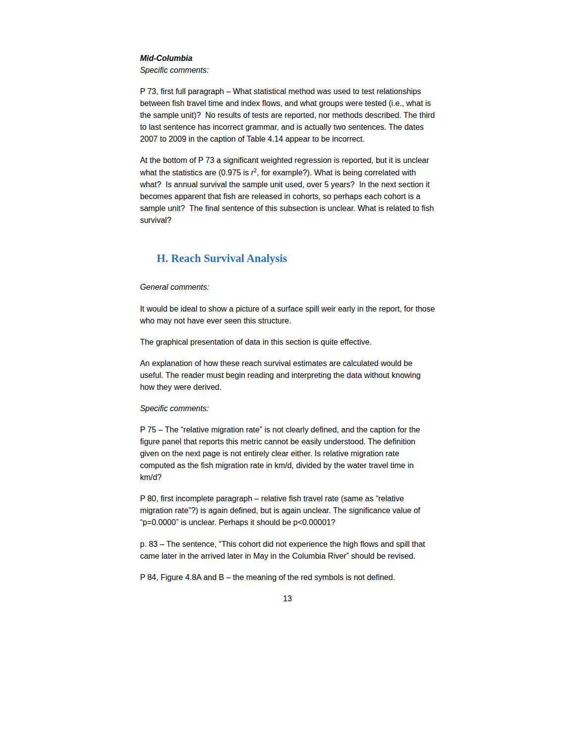Mid-Columbia
Specific comments:
P 73, first full paragraph – What statistical method was used to test relationships between fish travel time and index flows, and what groups were tested (i.e., what is the sample unit)? No results of tests are reported, nor methods described. The third to last sentence has incorrect grammar, and is actually two sentences. The dates 2007 to 2009 in the caption of Table 4.14 appear to be incorrect.
At the bottom of P 73 a significant weighted regression is reported, but it is unclear what the statistics are (0.975 is r2, for example?). What is being correlated with what? Is annual survival the sample unit used, over 5 years? In the next section it becomes apparent that fish are released in cohorts, so perhaps each cohort is a sample unit? The final sentence of this subsection is unclear. What is related to fish survival?
H. Reach Survival Analysis
General comments:
It would be ideal to show a picture of a surface spill weir early in the report, for those who may not have ever seen this structure.
The graphical presentation of data in this section is quite effective.
An explanation of how these reach survival estimates are calculated would be useful. The reader must begin reading and interpreting the data without knowing how they were derived.
Specific comments:
P 75 – The “relative migration rate” is not clearly defined, and the caption for the figure panel that reports this metric cannot be easily understood. The definition given on the next page is not entirely clear either. Is relative migration rate computed as the fish migration rate in km/d, divided by the water travel time in km/d?
P 80, first incomplete paragraph – relative fish travel rate (same as “relative migration rate”?) is again defined, but is again unclear. The significance value of “p=0.0000” is unclear. Perhaps it should be p<0.00001?
p. 83 – The sentence, “This cohort did not experience the high flows and spill that came later in the arrived later in May in the Columbia River” should be revised.
P 84, Figure 4.8A and B – the meaning of the red symbols is not defined.
13